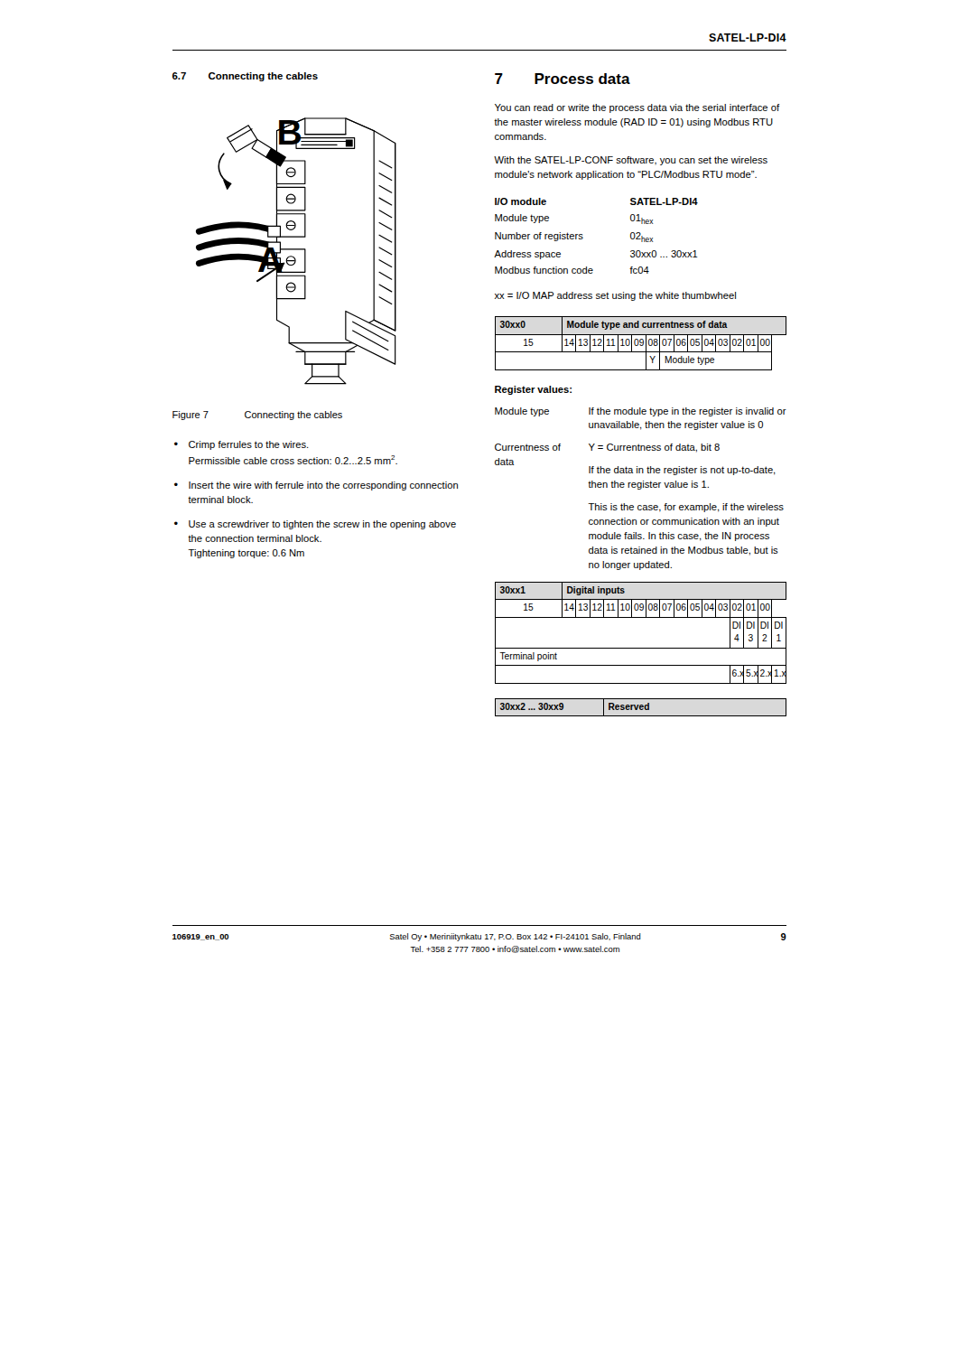SATEL-LP-DI4
6.7 Connecting the cables
B A
Figure 7 Connecting the cables
Crimp ferrules to the wires.
Permissible cable cross section: 0.2...2.5 mm2.
Insert the wire with ferrule into the corresponding connection terminal block.
Use a screwdriver to tighten the screw in the opening above the connection terminal block.
Tightening torque: 0.6 Nm
7 Process data
You can read or write the process data via the serial interface of the master wireless module (RAD ID = 01) using Modbus RTU commands.
With the SATEL-LP-CONF software, you can set the wireless module's network application to “PLC/Modbus RTU mode”.
I/O module
SATEL-LP-DI4
Module type
01hex
Number of registers
02hex
Address space
30xx0 ... 30xx1
Modbus function code
fc04
xx = I/O MAP address set using the white thumbwheel
| 30xx0 | Module type and currentness of data |
| 15 | 14 | 13 | 12 | 11 | 10 | 09 | 08 | 07 | 06 | 05 | 04 | 03 | 02 | 01 | 00 | |
| | Y | Module type | |
Register values:
Module type
If the module type in the register is invalid or unavailable, then the register value is 0
Currentness of data
Y = Currentness of data, bit 8
If the data in the register is not up-to-date, then the register value is 1.
This is the case, for example, if the wireless connection or communication with an input module fails. In this case, the IN process data is retained in the Modbus table, but is no longer updated.
| 30xx1 | Digital inputs |
| 15 | 14 | 13 | 12 | 11 | 10 | 09 | 08 | 07 | 06 | 05 | 04 | 03 | 02 | 01 | 00 |
| | DI 4 | DI 3 | DI 2 | DI 1 |
| Terminal point |
| | 6.x | 5.x | 2.x | 1.x |
| 30xx2 ... 30xx9 | Reserved |
106919_en_00
Satel Oy • Meriniitynkatu 17, P.O. Box 142 • FI-24101 Salo, Finland
Tel. +358 2 777 7800 • info@satel.com • www.satel.com
9